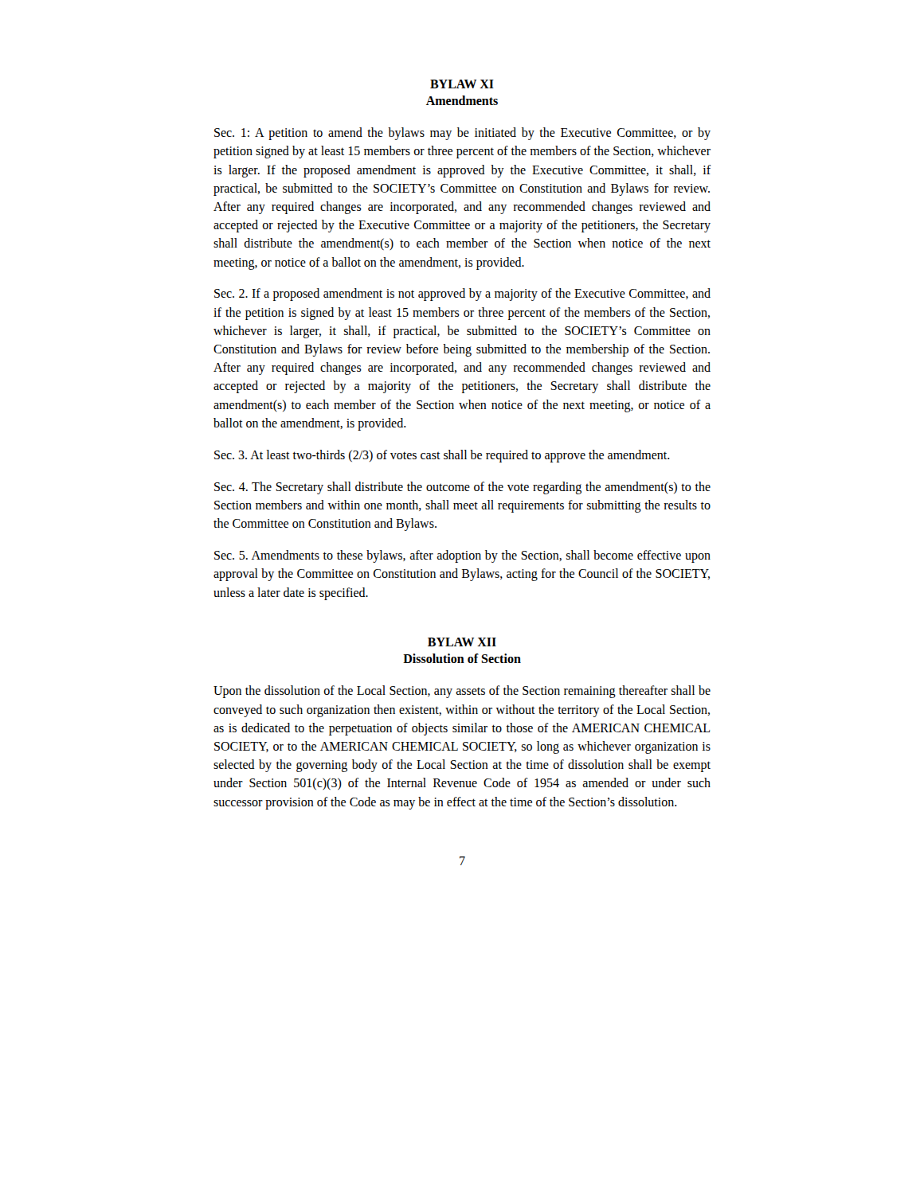BYLAW XI Amendments
Sec. 1: A petition to amend the bylaws may be initiated by the Executive Committee, or by petition signed by at least 15 members or three percent of the members of the Section, whichever is larger. If the proposed amendment is approved by the Executive Committee, it shall, if practical, be submitted to the SOCIETY’s Committee on Constitution and Bylaws for review. After any required changes are incorporated, and any recommended changes reviewed and accepted or rejected by the Executive Committee or a majority of the petitioners, the Secretary shall distribute the amendment(s) to each member of the Section when notice of the next meeting, or notice of a ballot on the amendment, is provided.
Sec. 2. If a proposed amendment is not approved by a majority of the Executive Committee, and if the petition is signed by at least 15 members or three percent of the members of the Section, whichever is larger, it shall, if practical, be submitted to the SOCIETY’s Committee on Constitution and Bylaws for review before being submitted to the membership of the Section. After any required changes are incorporated, and any recommended changes reviewed and accepted or rejected by a majority of the petitioners, the Secretary shall distribute the amendment(s) to each member of the Section when notice of the next meeting, or notice of a ballot on the amendment, is provided.
Sec. 3. At least two-thirds (2/3) of votes cast shall be required to approve the amendment.
Sec. 4. The Secretary shall distribute the outcome of the vote regarding the amendment(s) to the Section members and within one month, shall meet all requirements for submitting the results to the Committee on Constitution and Bylaws.
Sec. 5. Amendments to these bylaws, after adoption by the Section, shall become effective upon approval by the Committee on Constitution and Bylaws, acting for the Council of the SOCIETY, unless a later date is specified.
BYLAW XII Dissolution of Section
Upon the dissolution of the Local Section, any assets of the Section remaining thereafter shall be conveyed to such organization then existent, within or without the territory of the Local Section, as is dedicated to the perpetuation of objects similar to those of the AMERICAN CHEMICAL SOCIETY, or to the AMERICAN CHEMICAL SOCIETY, so long as whichever organization is selected by the governing body of the Local Section at the time of dissolution shall be exempt under Section 501(c)(3) of the Internal Revenue Code of 1954 as amended or under such successor provision of the Code as may be in effect at the time of the Section’s dissolution.
7